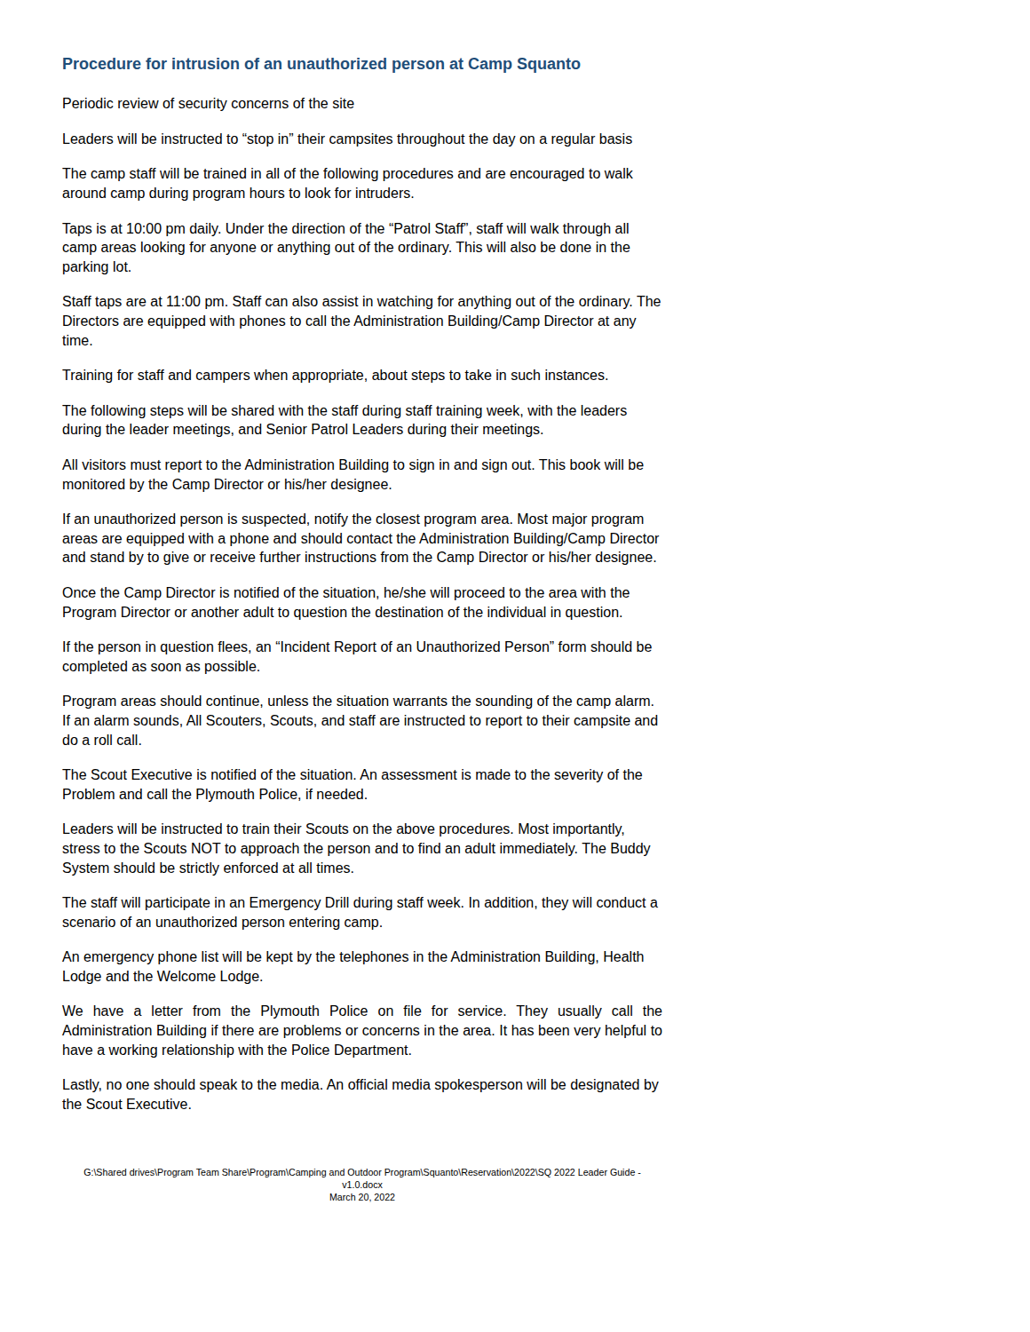Procedure for intrusion of an unauthorized person at Camp Squanto
Periodic review of security concerns of the site
Leaders will be instructed to “stop in” their campsites throughout the day on a regular basis
The camp staff will be trained in all of the following procedures and are encouraged to walk around camp during program hours to look for intruders.
Taps is at 10:00 pm daily. Under the direction of the “Patrol Staff”, staff will walk through all camp areas looking for anyone or anything out of the ordinary. This will also be done in the parking lot.
Staff taps are at 11:00 pm. Staff can also assist in watching for anything out of the ordinary. The Directors are equipped with phones to call the Administration Building/Camp Director at any time.
Training for staff and campers when appropriate, about steps to take in such instances.
The following steps will be shared with the staff during staff training week, with the leaders during the leader meetings, and Senior Patrol Leaders during their meetings.
All visitors must report to the Administration Building to sign in and sign out. This book will be monitored by the Camp Director or his/her designee.
If an unauthorized person is suspected, notify the closest program area. Most major program areas are equipped with a phone and should contact the Administration Building/Camp Director and stand by to give or receive further instructions from the Camp Director or his/her designee.
Once the Camp Director is notified of the situation, he/she will proceed to the area with the Program Director or another adult to question the destination of the individual in question.
If the person in question flees, an “Incident Report of an Unauthorized Person” form should be completed as soon as possible.
Program areas should continue, unless the situation warrants the sounding of the camp alarm. If an alarm sounds, All Scouters, Scouts, and staff are instructed to report to their campsite and do a roll call.
The Scout Executive is notified of the situation. An assessment is made to the severity of the Problem and call the Plymouth Police, if needed.
Leaders will be instructed to train their Scouts on the above procedures. Most importantly, stress to the Scouts NOT to approach the person and to find an adult immediately. The Buddy System should be strictly enforced at all times.
The staff will participate in an Emergency Drill during staff week. In addition, they will conduct a scenario of an unauthorized person entering camp.
An emergency phone list will be kept by the telephones in the Administration Building, Health Lodge and the Welcome Lodge.
We have a letter from the Plymouth Police on file for service. They usually call the Administration Building if there are problems or concerns in the area. It has been very helpful to have a working relationship with the Police Department.
Lastly, no one should speak to the media. An official media spokesperson will be designated by the Scout Executive.
G:\Shared drives\Program Team Share\Program\Camping and Outdoor Program\Squanto\Reservation\2022\SQ 2022 Leader Guide - v1.0.docx
March 20, 2022